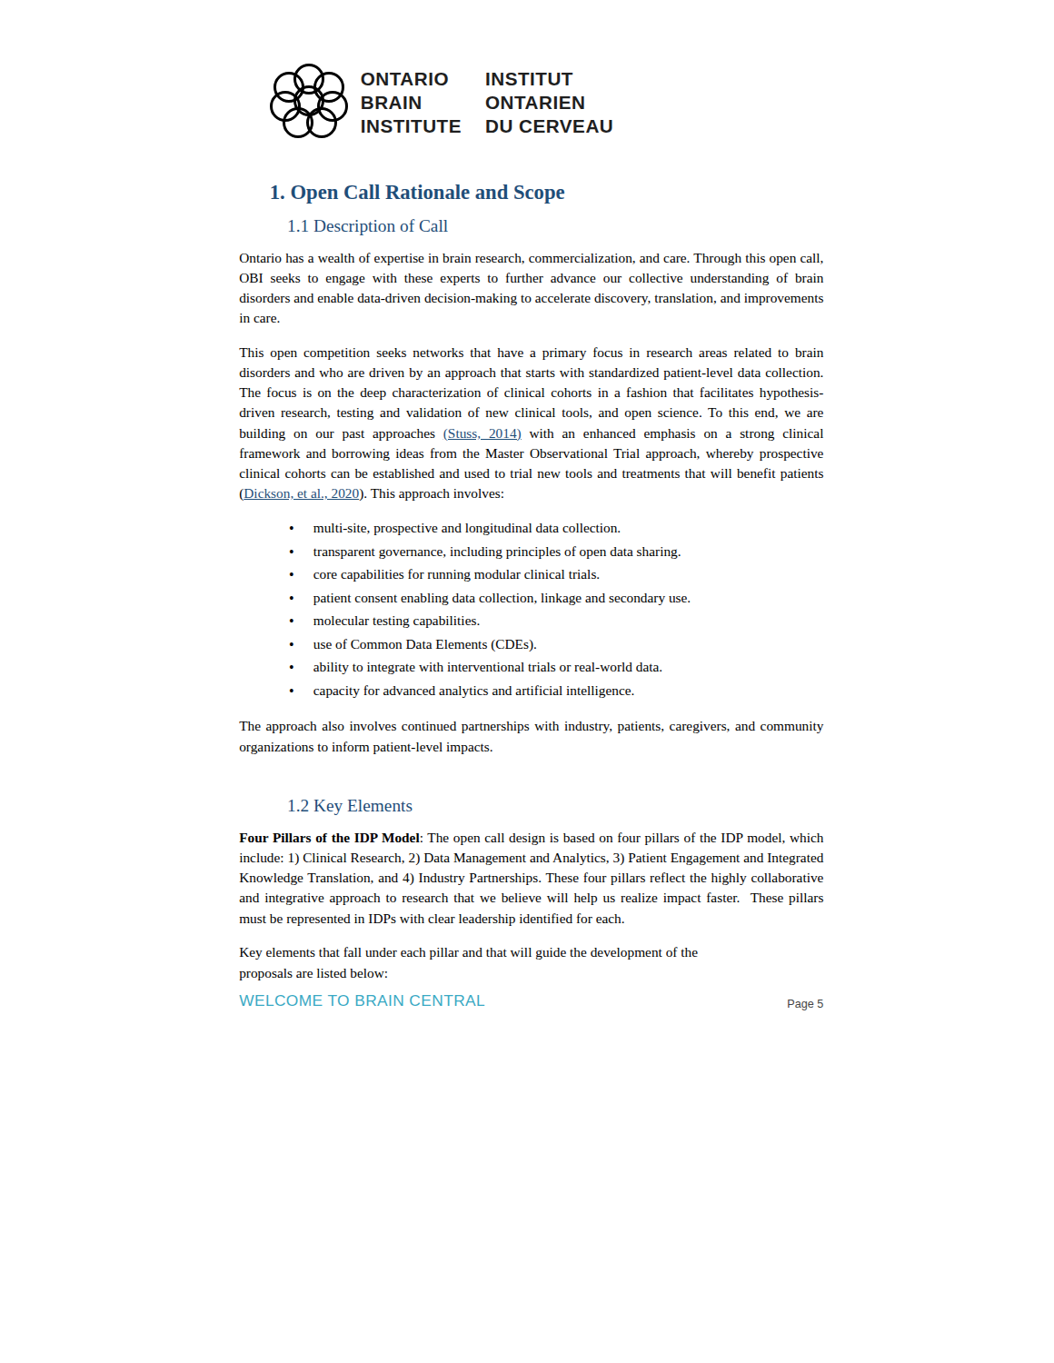ONTARIO
BRAIN
INSTITUTE
INSTITUT
ONTARIEN
DU CERVEAU
1. Open Call Rationale and Scope
1.1 Description of Call
Ontario has a wealth of expertise in brain research, commercialization, and care. Through this open call, OBI seeks to engage with these experts to further advance our collective understanding of brain disorders and enable data-driven decision-making to accelerate discovery, translation, and improvements in care.
This open competition seeks networks that have a primary focus in research areas related to brain disorders and who are driven by an approach that starts with standardized patient-level data collection. The focus is on the deep characterization of clinical cohorts in a fashion that facilitates hypothesis-driven research, testing and validation of new clinical tools, and open science. To this end, we are building on our past approaches (Stuss, 2014) with an enhanced emphasis on a strong clinical framework and borrowing ideas from the Master Observational Trial approach, whereby prospective clinical cohorts can be established and used to trial new tools and treatments that will benefit patients (Dickson, et al., 2020). This approach involves:
multi-site, prospective and longitudinal data collection.
transparent governance, including principles of open data sharing.
core capabilities for running modular clinical trials.
patient consent enabling data collection, linkage and secondary use.
molecular testing capabilities.
use of Common Data Elements (CDEs).
ability to integrate with interventional trials or real-world data.
capacity for advanced analytics and artificial intelligence.
The approach also involves continued partnerships with industry, patients, caregivers, and community organizations to inform patient-level impacts.
1.2 Key Elements
Four Pillars of the IDP Model: The open call design is based on four pillars of the IDP model, which include: 1) Clinical Research, 2) Data Management and Analytics, 3) Patient Engagement and Integrated Knowledge Translation, and 4) Industry Partnerships. These four pillars reflect the highly collaborative and integrative approach to research that we believe will help us realize impact faster. These pillars must be represented in IDPs with clear leadership identified for each.
Key elements that fall under each pillar and that will guide the development of the
proposals are listed below:
WELCOME TO BRAIN CENTRAL
Page 5